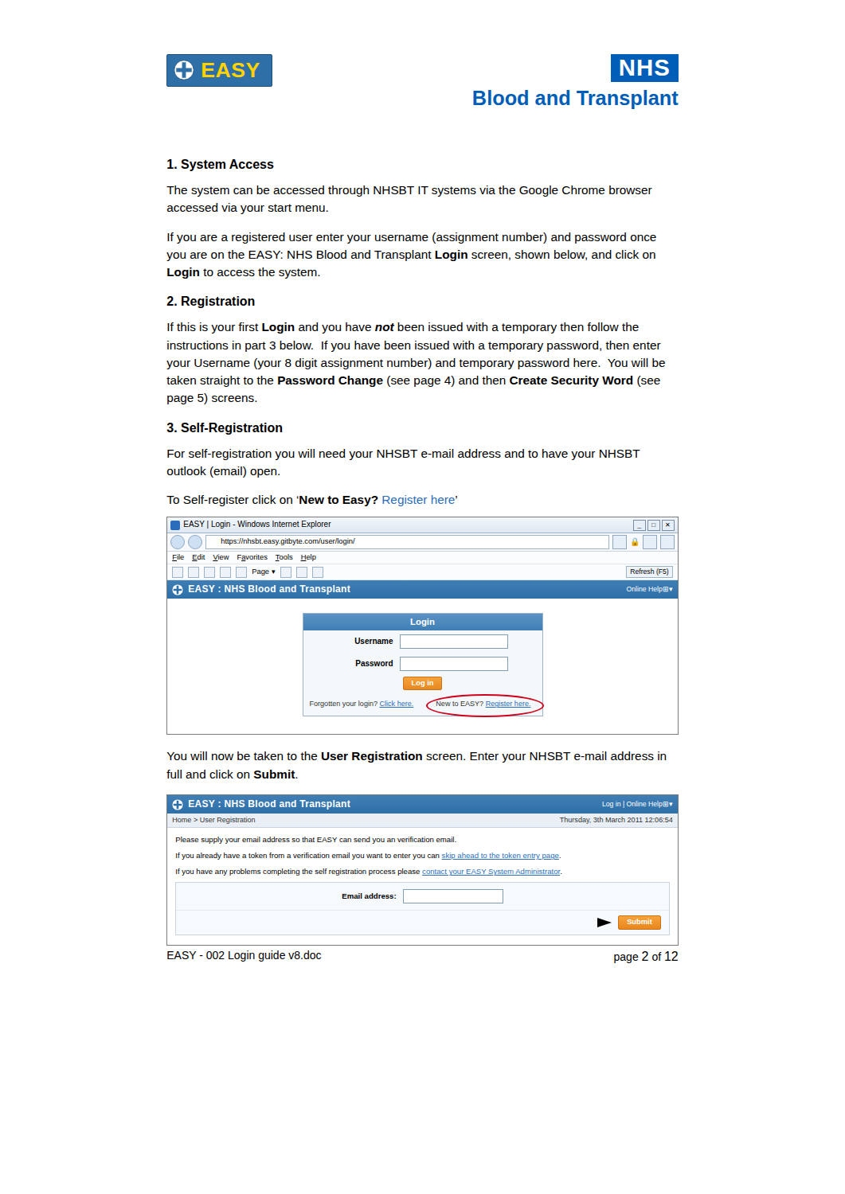EASY
NHS
Blood and Transplant
1. System Access
The system can be accessed through NHSBT IT systems via the Google Chrome browser accessed via your start menu.
If you are a registered user enter your username (assignment number) and password once you are on the EASY: NHS Blood and Transplant Login screen, shown below, and click on Login to access the system.
2. Registration
If this is your first Login and you have not been issued with a temporary then follow the instructions in part 3 below. If you have been issued with a temporary password, then enter your Username (your 8 digit assignment number) and temporary password here. You will be taken straight to the Password Change (see page 4) and then Create Security Word (see page 5) screens.
3. Self-Registration
For self-registration you will need your NHSBT e-mail address and to have your NHSBT outlook (email) open.
To Self-register click on ‘New to Easy? Register here’
EASY | Login - Windows Internet Explorer
_□✕
https://nhsbt.easy.gitbyte.com/user/login/
🔒
File Edit View Favorites Tools Help
Page ▾ Refresh (F5)
EASY : NHS Blood and Transplant
Online Help⊞▾
Login
Username
Password
Log in
Forgotten your login? Click here. New to EASY? Register here.
You will now be taken to the User Registration screen. Enter your NHSBT e-mail address in full and click on Submit.
EASY : NHS Blood and Transplant
Log in | Online Help⊞▾
Home > User Registration Thursday, 3th March 2011 12:06:54
Please supply your email address so that EASY can send you an verification email.
If you already have a token from a verification email you want to enter you can skip ahead to the token entry page.
If you have any problems completing the self registration process please contact your EASY System Administrator.
Email address:
Submit
EASY - 002 Login guide v8.doc
page 2 of 12